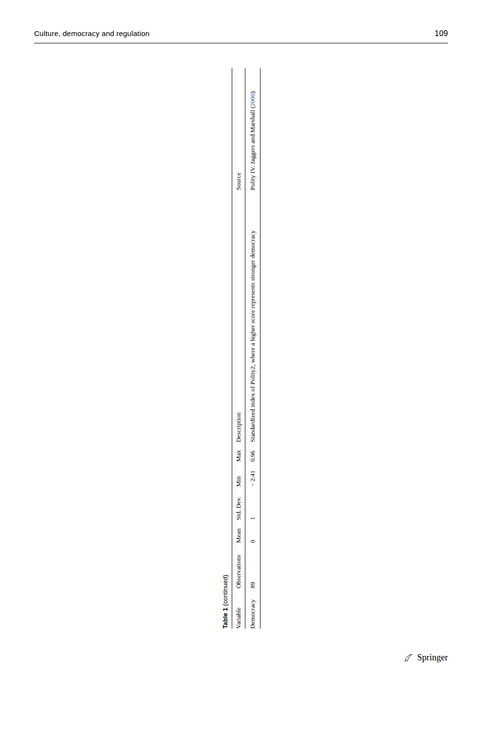Culture, democracy and regulation 109
Table 1 (continued)
| Variable | Observations | Mean | Std. Dev. | Min | Max | Description | Source |
| --- | --- | --- | --- | --- | --- | --- | --- |
| Democracy | 89 | 0 | 1 | − 2.41 | 0.96 | Standardized index of Polity2, where a higher score represents stronger democracy | Polity IV. Jaggers and Marshall ( 2000 ) |
Springer